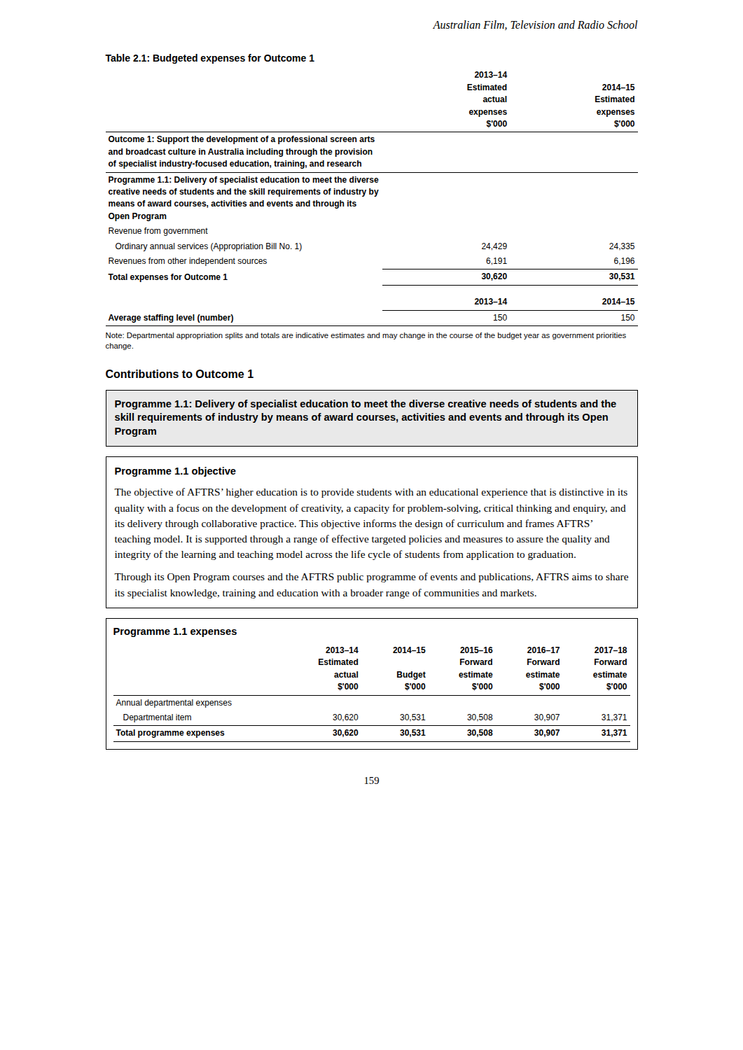Australian Film, Television and Radio School
Table 2.1: Budgeted expenses for Outcome 1
| | 2013–14 Estimated actual expenses $'000 | 2014–15 Estimated expenses $'000 |
| --- | --- | --- |
| Outcome 1: Support the development of a professional screen arts and broadcast culture in Australia including through the provision of specialist industry-focused education, training, and research | | |
| Programme 1.1: Delivery of specialist education to meet the diverse creative needs of students and the skill requirements of industry by means of award courses, activities and events and through its Open Program | | |
| Revenue from government | | |
| Ordinary annual services (Appropriation Bill No. 1) | 24,429 | 24,335 |
| Revenues from other independent sources | 6,191 | 6,196 |
| Total expenses for Outcome 1 | 30,620 | 30,531 |
| | 2013–14 | 2014–15 |
| Average staffing level (number) | 150 | 150 |
Note: Departmental appropriation splits and totals are indicative estimates and may change in the course of the budget year as government priorities change.
Contributions to Outcome 1
Programme 1.1: Delivery of specialist education to meet the diverse creative needs of students and the skill requirements of industry by means of award courses, activities and events and through its Open Program
Programme 1.1 objective
The objective of AFTRS’ higher education is to provide students with an educational experience that is distinctive in its quality with a focus on the development of creativity, a capacity for problem-solving, critical thinking and enquiry, and its delivery through collaborative practice. This objective informs the design of curriculum and frames AFTRS’ teaching model. It is supported through a range of effective targeted policies and measures to assure the quality and integrity of the learning and teaching model across the life cycle of students from application to graduation.
Through its Open Program courses and the AFTRS public programme of events and publications, AFTRS aims to share its specialist knowledge, training and education with a broader range of communities and markets.
Programme 1.1 expenses
| | 2013–14 Estimated actual $'000 | 2014–15 Budget $'000 | 2015–16 Forward estimate $'000 | 2016–17 Forward estimate $'000 | 2017–18 Forward estimate $'000 |
| --- | --- | --- | --- | --- | --- |
| Annual departmental expenses | | | | | |
| Departmental item | 30,620 | 30,531 | 30,508 | 30,907 | 31,371 |
| Total programme expenses | 30,620 | 30,531 | 30,508 | 30,907 | 31,371 |
159